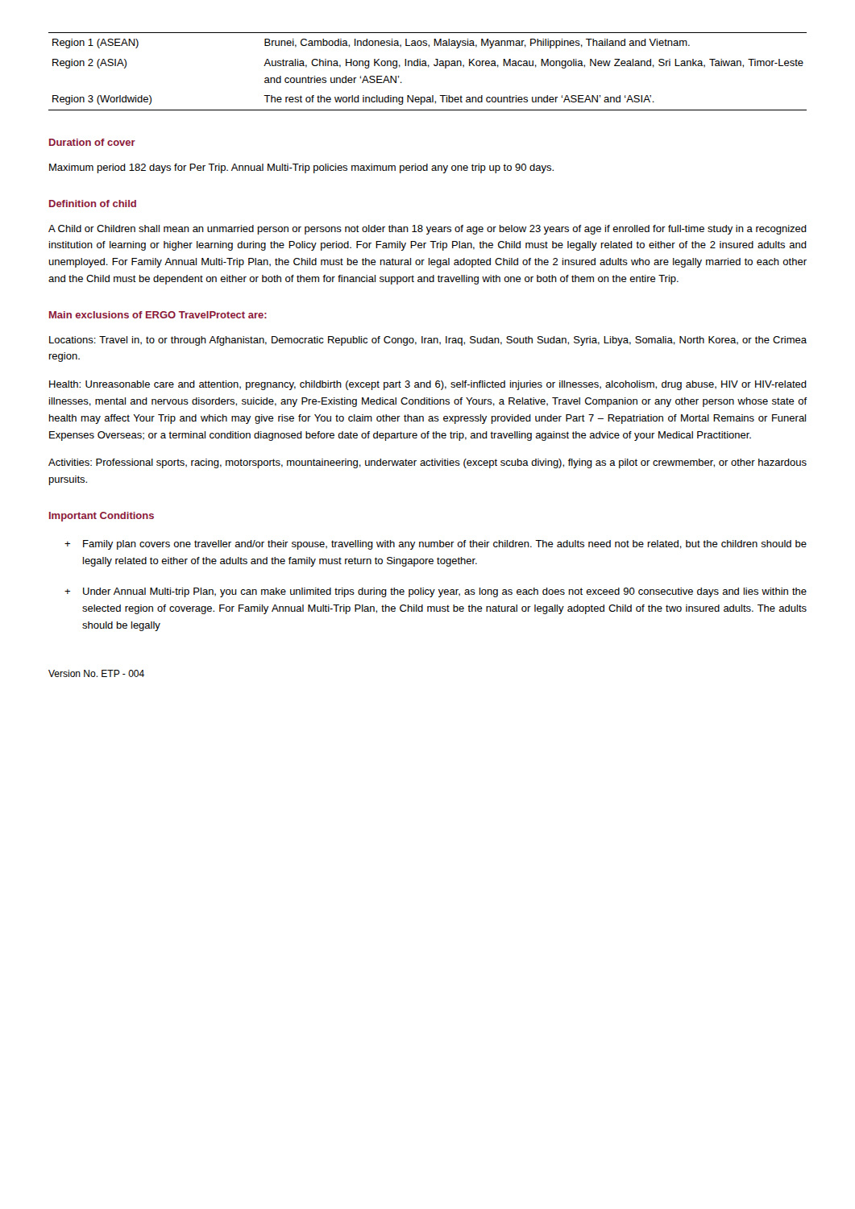| Region 1 (ASEAN) | Brunei, Cambodia, Indonesia, Laos, Malaysia, Myanmar, Philippines, Thailand and Vietnam. |
| Region 2 (ASIA) | Australia, China, Hong Kong, India, Japan, Korea, Macau, Mongolia, New Zealand, Sri Lanka, Taiwan, Timor-Leste and countries under ‘ASEAN’. |
| Region 3 (Worldwide) | The rest of the world including Nepal, Tibet and countries under ‘ASEAN’ and ‘ASIA’. |
Duration of cover
Maximum period 182 days for Per Trip. Annual Multi-Trip policies maximum period any one trip up to 90 days.
Definition of child
A Child or Children shall mean an unmarried person or persons not older than 18 years of age or below 23 years of age if enrolled for full-time study in a recognized institution of learning or higher learning during the Policy period. For Family Per Trip Plan, the Child must be legally related to either of the 2 insured adults and unemployed. For Family Annual Multi-Trip Plan, the Child must be the natural or legal adopted Child of the 2 insured adults who are legally married to each other and the Child must be dependent on either or both of them for financial support and travelling with one or both of them on the entire Trip.
Main exclusions of ERGO TravelProtect are:
Locations: Travel in, to or through Afghanistan, Democratic Republic of Congo, Iran, Iraq, Sudan, South Sudan, Syria, Libya, Somalia, North Korea, or the Crimea region.
Health: Unreasonable care and attention, pregnancy, childbirth (except part 3 and 6), self-inflicted injuries or illnesses, alcoholism, drug abuse, HIV or HIV-related illnesses, mental and nervous disorders, suicide, any Pre-Existing Medical Conditions of Yours, a Relative, Travel Companion or any other person whose state of health may affect Your Trip and which may give rise for You to claim other than as expressly provided under Part 7 – Repatriation of Mortal Remains or Funeral Expenses Overseas; or a terminal condition diagnosed before date of departure of the trip, and travelling against the advice of your Medical Practitioner.
Activities: Professional sports, racing, motorsports, mountaineering, underwater activities (except scuba diving), flying as a pilot or crewmember, or other hazardous pursuits.
Important Conditions
Family plan covers one traveller and/or their spouse, travelling with any number of their children. The adults need not be related, but the children should be legally related to either of the adults and the family must return to Singapore together.
Under Annual Multi-trip Plan, you can make unlimited trips during the policy year, as long as each does not exceed 90 consecutive days and lies within the selected region of coverage. For Family Annual Multi-Trip Plan, the Child must be the natural or legally adopted Child of the two insured adults. The adults should be legally
Version No. ETP - 004